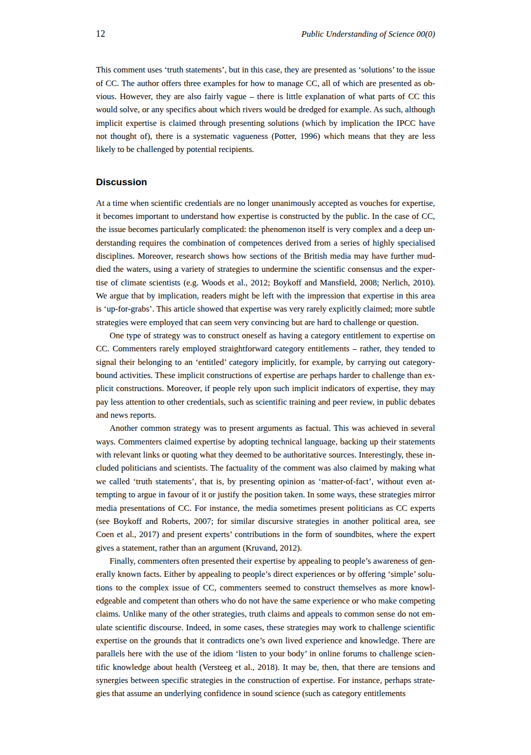12 Public Understanding of Science 00(0)
This comment uses ‘truth statements’, but in this case, they are presented as ‘solutions’ to the issue of CC. The author offers three examples for how to manage CC, all of which are presented as obvious. However, they are also fairly vague – there is little explanation of what parts of CC this would solve, or any specifics about which rivers would be dredged for example. As such, although implicit expertise is claimed through presenting solutions (which by implication the IPCC have not thought of), there is a systematic vagueness (Potter, 1996) which means that they are less likely to be challenged by potential recipients.
Discussion
At a time when scientific credentials are no longer unanimously accepted as vouches for expertise, it becomes important to understand how expertise is constructed by the public. In the case of CC, the issue becomes particularly complicated: the phenomenon itself is very complex and a deep understanding requires the combination of competences derived from a series of highly specialised disciplines. Moreover, research shows how sections of the British media may have further muddied the waters, using a variety of strategies to undermine the scientific consensus and the expertise of climate scientists (e.g. Woods et al., 2012; Boykoff and Mansfield, 2008; Nerlich, 2010). We argue that by implication, readers might be left with the impression that expertise in this area is ‘up-for-grabs’. This article showed that expertise was very rarely explicitly claimed; more subtle strategies were employed that can seem very convincing but are hard to challenge or question.
One type of strategy was to construct oneself as having a category entitlement to expertise on CC. Commenters rarely employed straightforward category entitlements – rather, they tended to signal their belonging to an ‘entitled’ category implicitly, for example, by carrying out category-bound activities. These implicit constructions of expertise are perhaps harder to challenge than explicit constructions. Moreover, if people rely upon such implicit indicators of expertise, they may pay less attention to other credentials, such as scientific training and peer review, in public debates and news reports.
Another common strategy was to present arguments as factual. This was achieved in several ways. Commenters claimed expertise by adopting technical language, backing up their statements with relevant links or quoting what they deemed to be authoritative sources. Interestingly, these included politicians and scientists. The factuality of the comment was also claimed by making what we called ‘truth statements’, that is, by presenting opinion as ‘matter-of-fact’, without even attempting to argue in favour of it or justify the position taken. In some ways, these strategies mirror media presentations of CC. For instance, the media sometimes present politicians as CC experts (see Boykoff and Roberts, 2007; for similar discursive strategies in another political area, see Coen et al., 2017) and present experts’ contributions in the form of soundbites, where the expert gives a statement, rather than an argument (Kruvand, 2012).
Finally, commenters often presented their expertise by appealing to people’s awareness of generally known facts. Either by appealing to people’s direct experiences or by offering ‘simple’ solutions to the complex issue of CC, commenters seemed to construct themselves as more knowledgeable and competent than others who do not have the same experience or who make competing claims. Unlike many of the other strategies, truth claims and appeals to common sense do not emulate scientific discourse. Indeed, in some cases, these strategies may work to challenge scientific expertise on the grounds that it contradicts one’s own lived experience and knowledge. There are parallels here with the use of the idiom ‘listen to your body’ in online forums to challenge scientific knowledge about health (Versteeg et al., 2018). It may be, then, that there are tensions and synergies between specific strategies in the construction of expertise. For instance, perhaps strategies that assume an underlying confidence in sound science (such as category entitlements